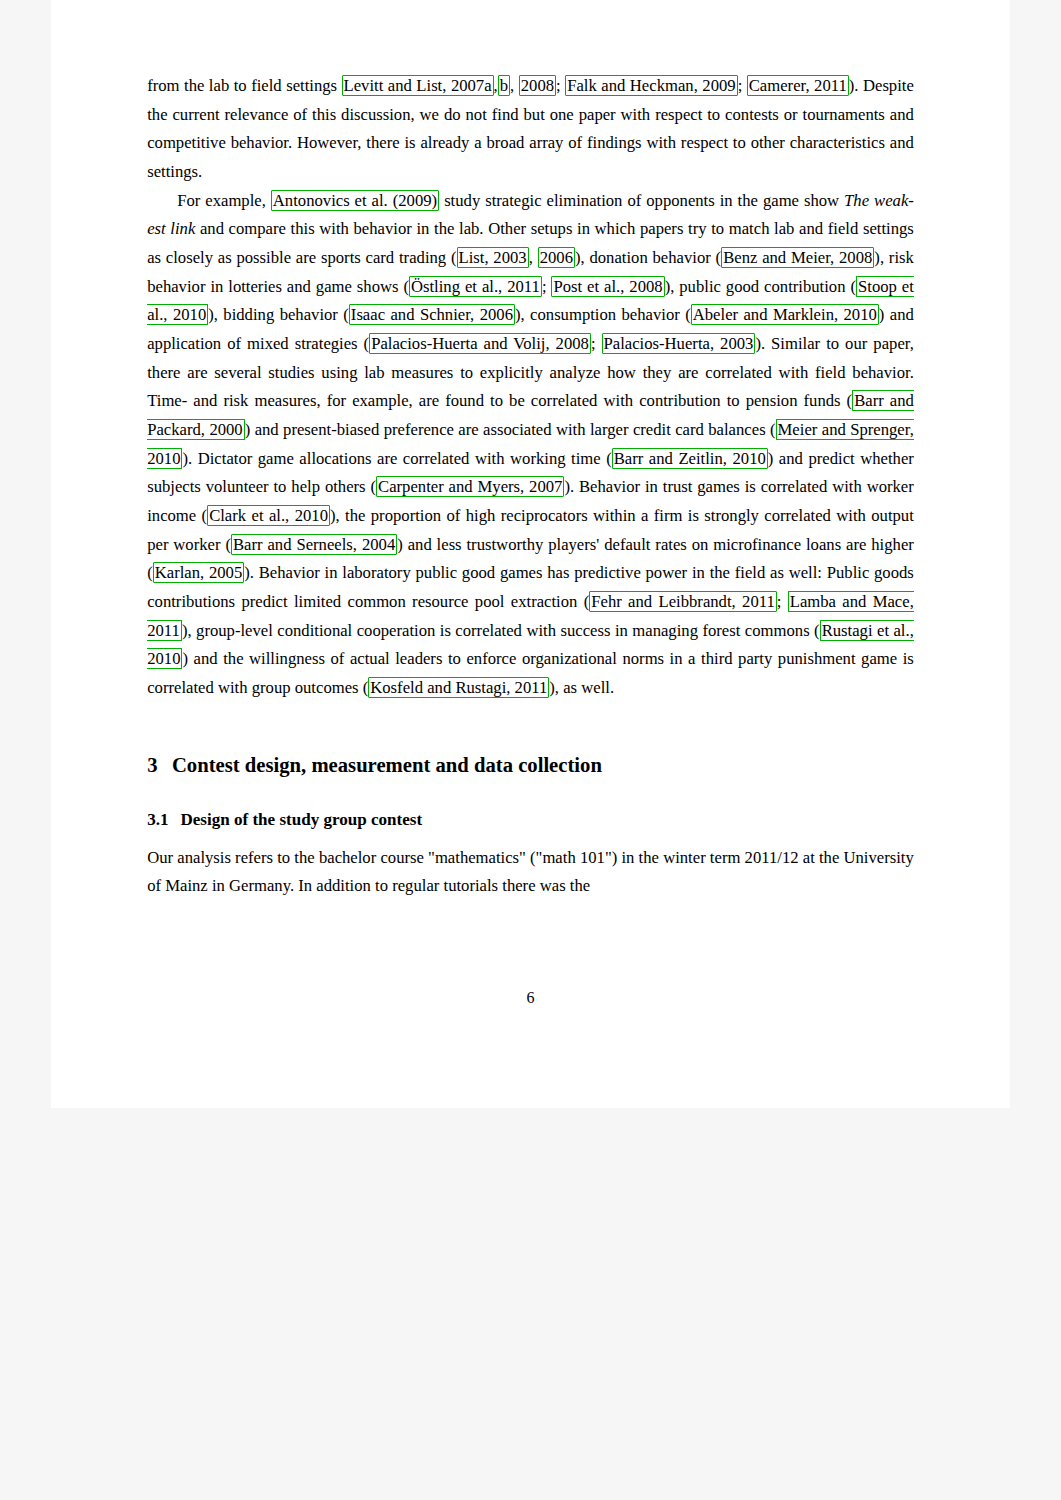from the lab to field settings Levitt and List, 2007a,b, 2008; Falk and Heckman, 2009; Camerer, 2011). Despite the current relevance of this discussion, we do not find but one paper with respect to contests or tournaments and competitive behavior. However, there is already a broad array of findings with respect to other characteristics and settings.
For example, Antonovics et al. (2009) study strategic elimination of opponents in the game show The weakest link and compare this with behavior in the lab. Other setups in which papers try to match lab and field settings as closely as possible are sports card trading (List, 2003, 2006), donation behavior (Benz and Meier, 2008), risk behavior in lotteries and game shows (Östling et al., 2011; Post et al., 2008), public good contribution (Stoop et al., 2010), bidding behavior (Isaac and Schnier, 2006), consumption behavior (Abeler and Marklein, 2010) and application of mixed strategies (Palacios-Huerta and Volij, 2008; Palacios-Huerta, 2003). Similar to our paper, there are several studies using lab measures to explicitly analyze how they are correlated with field behavior. Time- and risk measures, for example, are found to be correlated with contribution to pension funds (Barr and Packard, 2000) and present-biased preference are associated with larger credit card balances (Meier and Sprenger, 2010). Dictator game allocations are correlated with working time (Barr and Zeitlin, 2010) and predict whether subjects volunteer to help others (Carpenter and Myers, 2007). Behavior in trust games is correlated with worker income (Clark et al., 2010), the proportion of high reciprocators within a firm is strongly correlated with output per worker (Barr and Serneels, 2004) and less trustworthy players' default rates on microfinance loans are higher (Karlan, 2005). Behavior in laboratory public good games has predictive power in the field as well: Public goods contributions predict limited common resource pool extraction (Fehr and Leibbrandt, 2011; Lamba and Mace, 2011), group-level conditional cooperation is correlated with success in managing forest commons (Rustagi et al., 2010) and the willingness of actual leaders to enforce organizational norms in a third party punishment game is correlated with group outcomes (Kosfeld and Rustagi, 2011), as well.
3 Contest design, measurement and data collection
3.1 Design of the study group contest
Our analysis refers to the bachelor course "mathematics" ("math 101") in the winter term 2011/12 at the University of Mainz in Germany. In addition to regular tutorials there was the
6